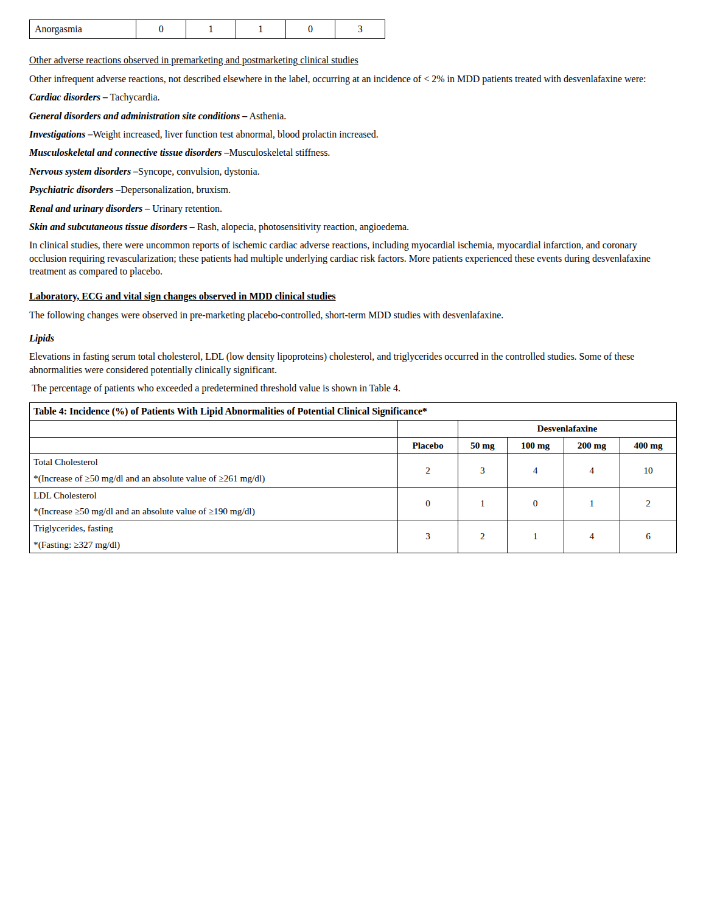| Anorgasmia | 0 | 1 | 1 | 0 | 3 |
Other adverse reactions observed in premarketing and postmarketing clinical studies
Other infrequent adverse reactions, not described elsewhere in the label, occurring at an incidence of < 2% in MDD patients treated with desvenlafaxine were:
Cardiac disorders – Tachycardia.
General disorders and administration site conditions – Asthenia.
Investigations –Weight increased, liver function test abnormal, blood prolactin increased.
Musculoskeletal and connective tissue disorders –Musculoskeletal stiffness.
Nervous system disorders –Syncope, convulsion, dystonia.
Psychiatric disorders –Depersonalization, bruxism.
Renal and urinary disorders – Urinary retention.
Skin and subcutaneous tissue disorders – Rash, alopecia, photosensitivity reaction, angioedema.
In clinical studies, there were uncommon reports of ischemic cardiac adverse reactions, including myocardial ischemia, myocardial infarction, and coronary occlusion requiring revascularization; these patients had multiple underlying cardiac risk factors. More patients experienced these events during desvenlafaxine treatment as compared to placebo.
Laboratory, ECG and vital sign changes observed in MDD clinical studies
The following changes were observed in pre-marketing placebo-controlled, short-term MDD studies with desvenlafaxine.
Lipids
Elevations in fasting serum total cholesterol, LDL (low density lipoproteins) cholesterol, and triglycerides occurred in the controlled studies. Some of these abnormalities were considered potentially clinically significant.
The percentage of patients who exceeded a predetermined threshold value is shown in Table 4.
| Table 4: Incidence (%) of Patients With Lipid Abnormalities of Potential Clinical Significance* |
| | | Desvenlafaxine |
| | Placebo | 50 mg | 100 mg | 200 mg | 400 mg |
| Total Cholesterol | 2 | 3 | 4 | 4 | 10 |
| *(Increase of ≥50 mg/dl and an absolute value of ≥261 mg/dl) |
| LDL Cholesterol | 0 | 1 | 0 | 1 | 2 |
| *(Increase ≥50 mg/dl and an absolute value of ≥190 mg/dl) |
| Triglycerides, fasting | 3 | 2 | 1 | 4 | 6 |
| *(Fasting: ≥327 mg/dl) |